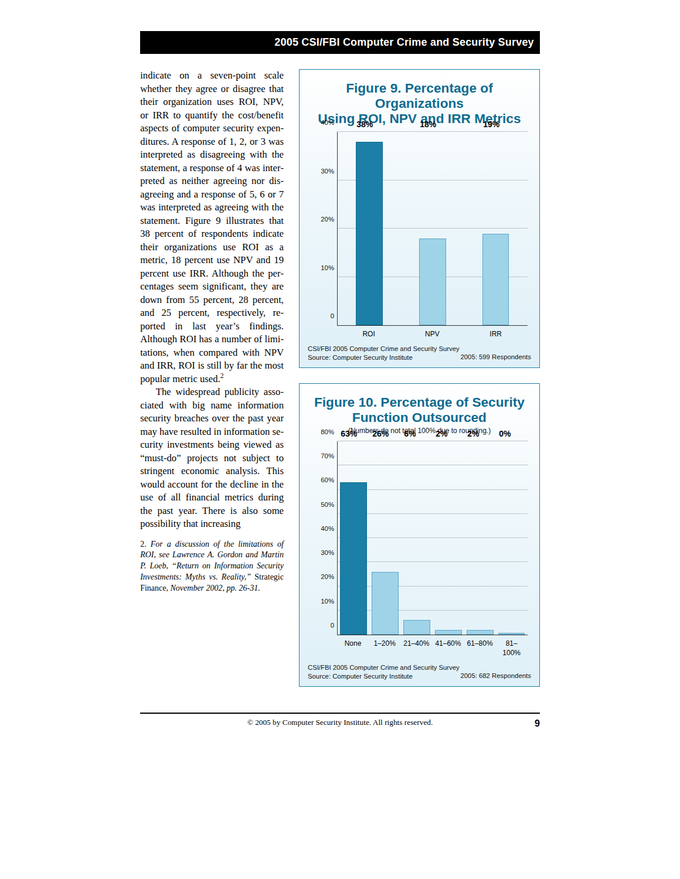2005 CSI/FBI Computer Crime and Security Survey
indicate on a seven-point scale whether they agree or disagree that their organization uses ROI, NPV, or IRR to quantify the cost/benefit aspects of computer security expenditures. A response of 1, 2, or 3 was interpreted as disagreeing with the statement, a response of 4 was interpreted as neither agreeing nor disagreeing and a response of 5, 6 or 7 was interpreted as agreeing with the statement. Figure 9 illustrates that 38 percent of respondents indicate their organizations use ROI as a metric, 18 percent use NPV and 19 percent use IRR. Although the percentages seem significant, they are down from 55 percent, 28 percent, and 25 percent, respectively, reported in last year’s findings. Although ROI has a number of limitations, when compared with NPV and IRR, ROI is still by far the most popular metric used.2
The widespread publicity associated with big name information security breaches over the past year may have resulted in information security investments being viewed as “must-do” projects not subject to stringent economic analysis. This would account for the decline in the use of all financial metrics during the past year. There is also some possibility that increasing
2. For a discussion of the limitations of ROI, see Lawrence A. Gordon and Martin P. Loeb, “Return on Information Security Investments: Myths vs. Reality,” Strategic Finance, November 2002, pp. 26-31.
Figure 9. Percentage of Organizations
Using ROI, NPV and IRR Metrics
40%
30%
20%
10%
0
38%
18%
19%
ROI NPV IRR
CSI/FBI 2005 Computer Crime and Security Survey
Source: Computer Security Institute
2005: 599 Respondents
Figure 10. Percentage of Security
Function Outsourced
(Numbers do not total 100% due to rounding.)
80%
70%
60%
50%
40%
30%
20%
10%
0
63%
26%
6%
2%
2%
0%
None 1–20% 21–40% 41–60% 61–80% 81–100%
CSI/FBI 2005 Computer Crime and Security Survey
Source: Computer Security Institute
2005: 682 Respondents
© 2005 by Computer Security Institute. All rights reserved. 9